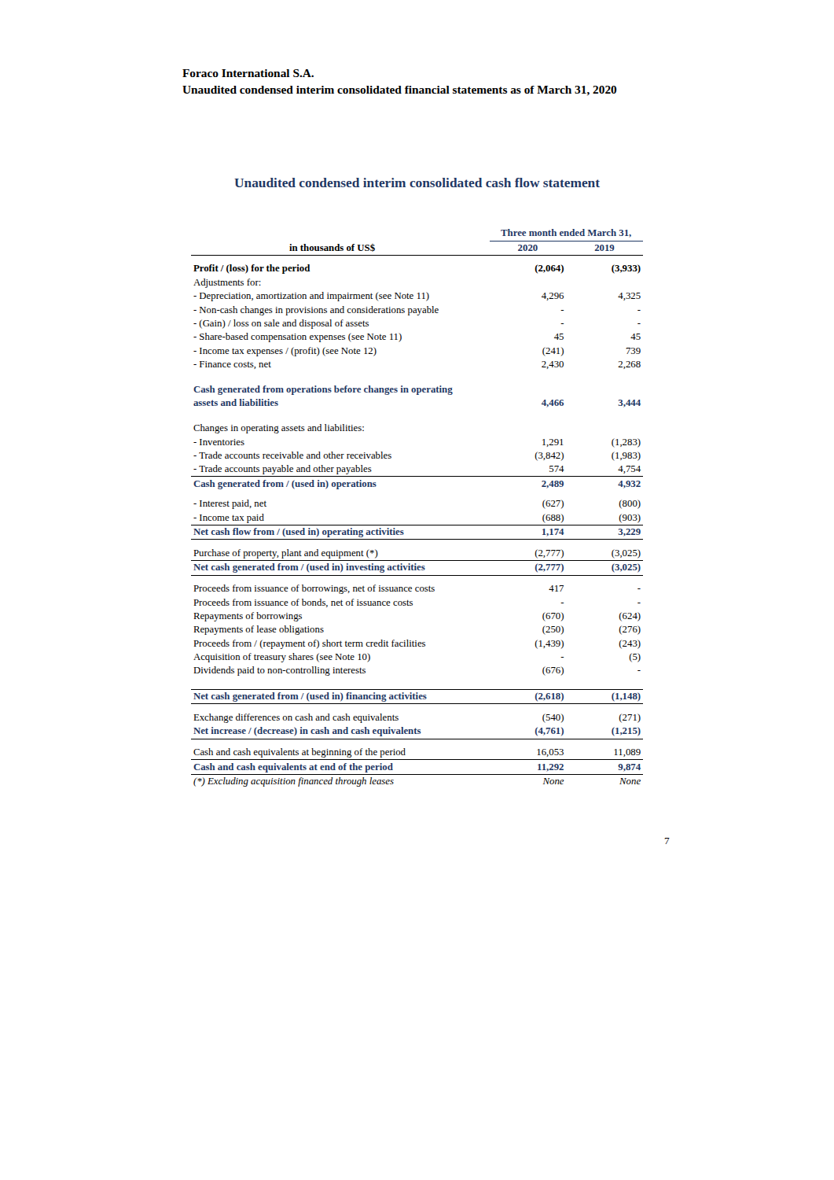Foraco International S.A.
Unaudited condensed interim consolidated financial statements as of March 31, 2020
Unaudited condensed interim consolidated cash flow statement
| | | Three month ended March 31, |
| in thousands of US$ | | 2020 | 2019 |
| Profit / (loss) for the period | | (2,064) | (3,933) |
| Adjustments for: | | | |
| - Depreciation, amortization and impairment (see Note 11) | | 4,296 | 4,325 |
| - Non-cash changes in provisions and considerations payable | | - | - |
| - (Gain) / loss on sale and disposal of assets | | - | - |
| - Share-based compensation expenses (see Note 11) | | 45 | 45 |
| - Income tax expenses / (profit) (see Note 12) | | (241) | 739 |
| - Finance costs, net | | 2,430 | 2,268 |
| Cash generated from operations before changes in operating | | | |
| assets and liabilities | | 4,466 | 3,444 |
| Changes in operating assets and liabilities: | | | |
| - Inventories | | 1,291 | (1,283) |
| - Trade accounts receivable and other receivables | | (3,842) | (1,983) |
| - Trade accounts payable and other payables | | 574 | 4,754 |
| Cash generated from / (used in) operations | | 2,489 | 4,932 |
| - Interest paid, net | | (627) | (800) |
| - Income tax paid | | (688) | (903) |
| Net cash flow from / (used in) operating activities | | 1,174 | 3,229 |
| Purchase of property, plant and equipment (*) | | (2,777) | (3,025) |
| Net cash generated from / (used in) investing activities | | (2,777) | (3,025) |
| Proceeds from issuance of borrowings, net of issuance costs | | 417 | - |
| Proceeds from issuance of bonds, net of issuance costs | | - | - |
| Repayments of borrowings | | (670) | (624) |
| Repayments of lease obligations | | (250) | (276) |
| Proceeds from / (repayment of) short term credit facilities | | (1,439) | (243) |
| Acquisition of treasury shares (see Note 10) | | - | (5) |
| Dividends paid to non-controlling interests | | (676) | - |
| Net cash generated from / (used in) financing activities | | (2,618) | (1,148) |
| Exchange differences on cash and cash equivalents | | (540) | (271) |
| Net increase / (decrease) in cash and cash equivalents | | (4,761) | (1,215) |
| Cash and cash equivalents at beginning of the period | | 16,053 | 11,089 |
| Cash and cash equivalents at end of the period | | 11,292 | 9,874 |
| (*) Excluding acquisition financed through leases | | None | None |
7